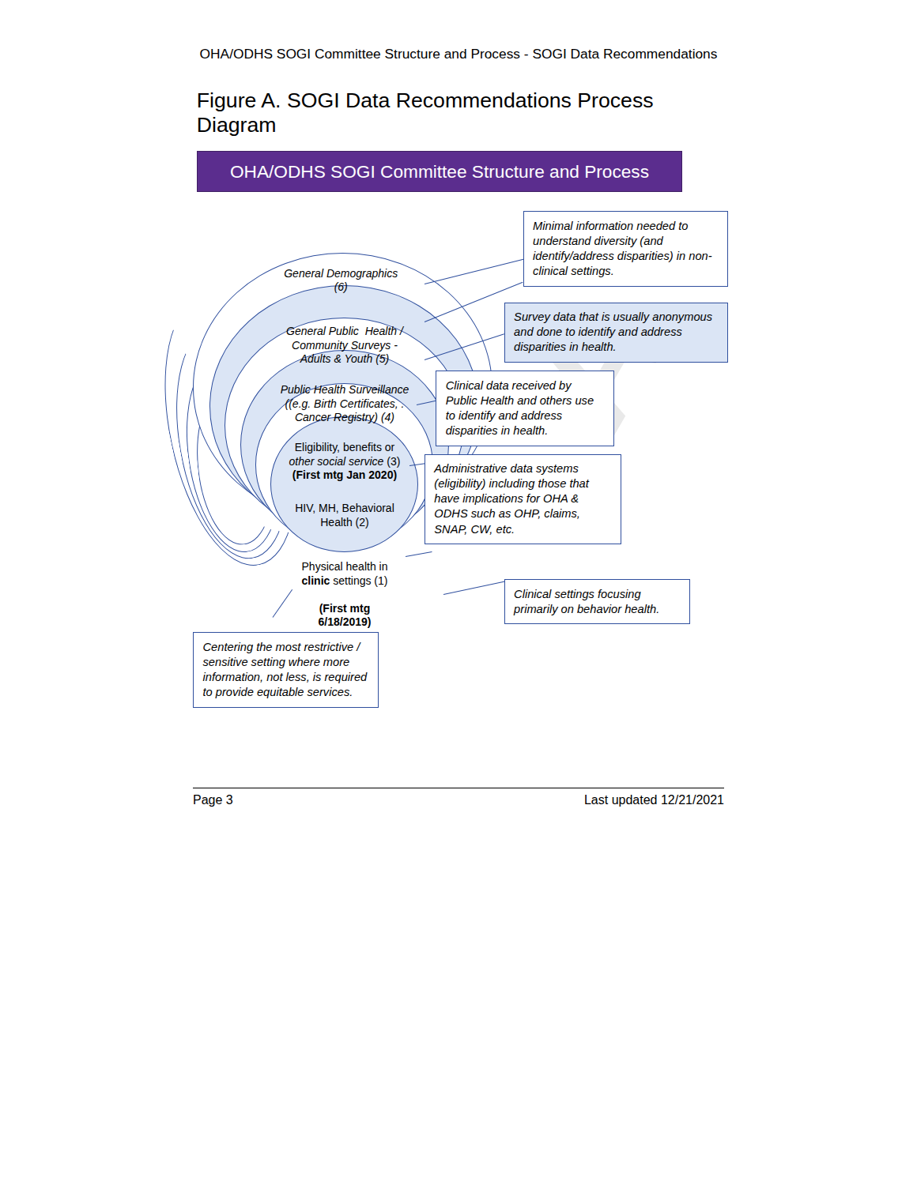OHA/ODHS SOGI Committee Structure and Process - SOGI Data Recommendations
Figure A. SOGI Data Recommendations Process Diagram
OHA/ODHS SOGI Committee Structure and Process
A
General Demographics
(6)
General Public Health /
Community Surveys -
Adults & Youth (5)
Public Health Surveillance
((e.g. Birth Certificates, .
Cancer Registry) (4)
Eligibility, benefits or
other social service (3)
(First mtg Jan 2020)
HIV, MH, Behavioral
Health (2)
Physical health in
clinic settings (1)
(First mtg
6/18/2019)
Minimal information needed to understand diversity (and identify/address disparities) in non-clinical settings.
Survey data that is usually anonymous and done to identify and address disparities in health.
Clinical data received by Public Health and others use to identify and address disparities in health.
Administrative data systems (eligibility) including those that have implications for OHA & ODHS such as OHP, claims, SNAP, CW, etc.
Clinical settings focusing primarily on behavior health.
Centering the most restrictive / sensitive setting where more information, not less, is required to provide equitable services.
Page 3 Last updated 12/21/2021